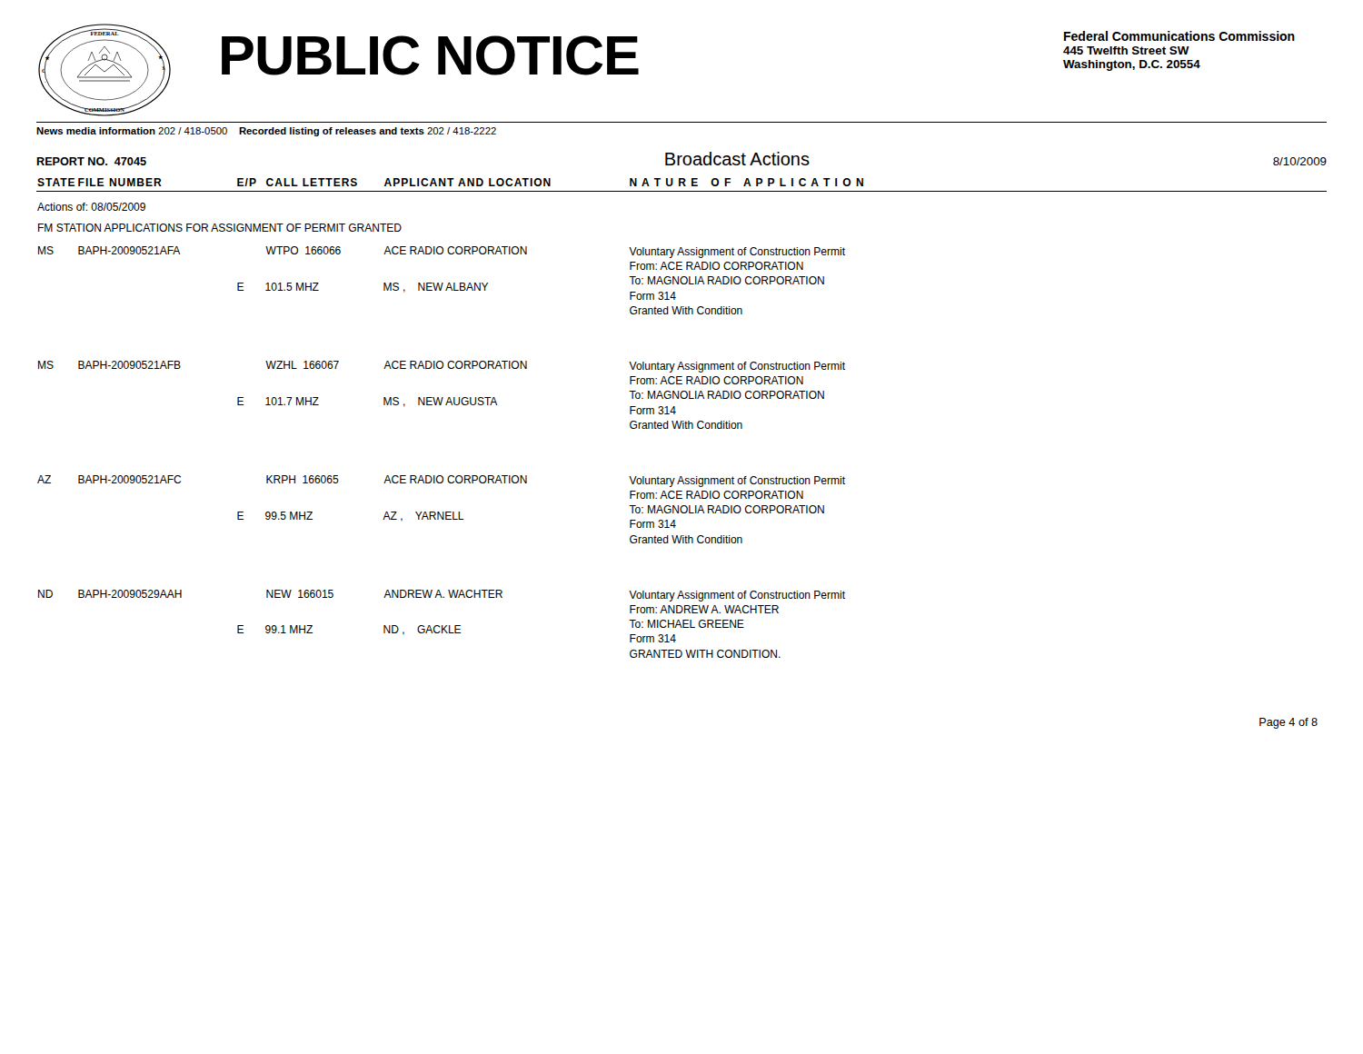FEDERAL ★ COMMISSION C . S ★
PUBLIC NOTICE
Federal Communications Commission
445 Twelfth Street SW
Washington, D.C. 20554
News media information 202 / 418-0500 Recorded listing of releases and texts 202 / 418-2222
REPORT NO. 47045
Broadcast Actions
8/10/2009
| STATE | FILE NUMBER | E/P | CALL LETTERS | APPLICANT AND LOCATION | N A T U R E O F A P P L I C A T I O N |
| --- | --- | --- | --- | --- | --- |
| Actions of: 08/05/2009 |
| FM STATION APPLICATIONS FOR ASSIGNMENT OF PERMIT GRANTED |
| MS | BAPH-20090521AFA | | WTPO 166066 | ACE RADIO CORPORATION | Voluntary Assignment of Construction Permit From: ACE RADIO CORPORATION To: MAGNOLIA RADIO CORPORATION Form 314 Granted With Condition |
| | | E | 101.5 MHZ | MS , NEW ALBANY |
| MS | BAPH-20090521AFB | | WZHL 166067 | ACE RADIO CORPORATION | Voluntary Assignment of Construction Permit From: ACE RADIO CORPORATION To: MAGNOLIA RADIO CORPORATION Form 314 Granted With Condition |
| | | E | 101.7 MHZ | MS , NEW AUGUSTA |
| AZ | BAPH-20090521AFC | | KRPH 166065 | ACE RADIO CORPORATION | Voluntary Assignment of Construction Permit From: ACE RADIO CORPORATION To: MAGNOLIA RADIO CORPORATION Form 314 Granted With Condition |
| | | E | 99.5 MHZ | AZ , YARNELL |
| ND | BAPH-20090529AAH | | NEW 166015 | ANDREW A. WACHTER | Voluntary Assignment of Construction Permit From: ANDREW A. WACHTER To: MICHAEL GREENE Form 314 GRANTED WITH CONDITION. |
| | | E | 99.1 MHZ | ND , GACKLE |
Page 4 of 8